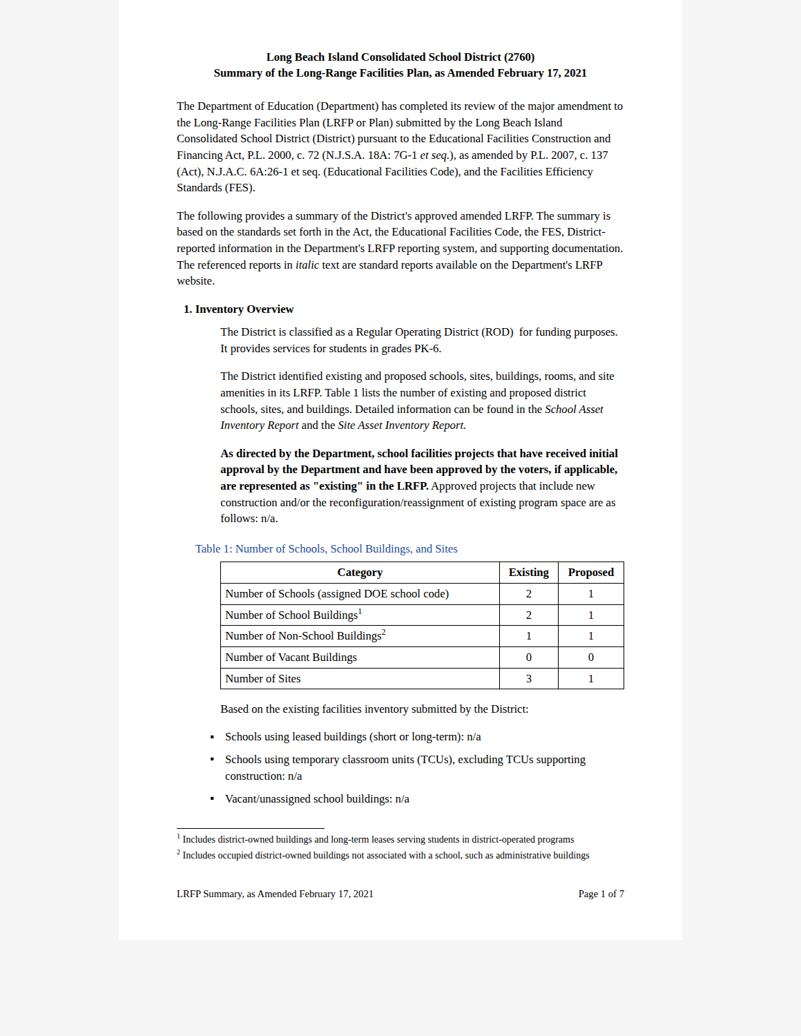Long Beach Island Consolidated School District (2760) Summary of the Long-Range Facilities Plan, as Amended February 17, 2021
The Department of Education (Department) has completed its review of the major amendment to the Long-Range Facilities Plan (LRFP or Plan) submitted by the Long Beach Island Consolidated School District (District) pursuant to the Educational Facilities Construction and Financing Act, P.L. 2000, c. 72 (N.J.S.A. 18A: 7G-1 et seq.), as amended by P.L. 2007, c. 137 (Act), N.J.A.C. 6A:26-1 et seq. (Educational Facilities Code), and the Facilities Efficiency Standards (FES).
The following provides a summary of the District's approved amended LRFP. The summary is based on the standards set forth in the Act, the Educational Facilities Code, the FES, District-reported information in the Department's LRFP reporting system, and supporting documentation. The referenced reports in italic text are standard reports available on the Department's LRFP website.
Inventory Overview
The District is classified as a Regular Operating District (ROD) for funding purposes. It provides services for students in grades PK-6.
The District identified existing and proposed schools, sites, buildings, rooms, and site amenities in its LRFP. Table 1 lists the number of existing and proposed district schools, sites, and buildings. Detailed information can be found in the School Asset Inventory Report and the Site Asset Inventory Report.
As directed by the Department, school facilities projects that have received initial approval by the Department and have been approved by the voters, if applicable, are represented as "existing" in the LRFP. Approved projects that include new construction and/or the reconfiguration/reassignment of existing program space are as follows: n/a.
Table 1: Number of Schools, School Buildings, and Sites
| Category | Existing | Proposed |
| --- | --- | --- |
| Number of Schools (assigned DOE school code) | 2 | 1 |
| Number of School Buildings 1 | 2 | 1 |
| Number of Non-School Buildings 2 | 1 | 1 |
| Number of Vacant Buildings | 0 | 0 |
| Number of Sites | 3 | 1 |
Based on the existing facilities inventory submitted by the District:
Schools using leased buildings (short or long-term): n/a
Schools using temporary classroom units (TCUs), excluding TCUs supporting construction: n/a
Vacant/unassigned school buildings: n/a
1 Includes district-owned buildings and long-term leases serving students in district-operated programs
2 Includes occupied district-owned buildings not associated with a school, such as administrative buildings
LRFP Summary, as Amended February 17, 2021 Page 1 of 7